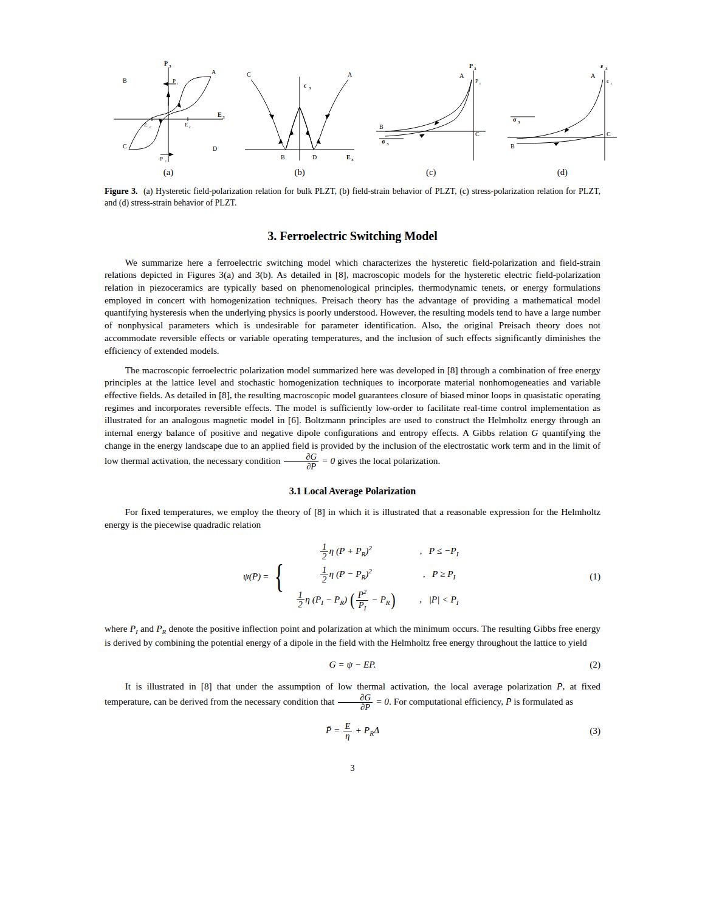P3 E3 A C B D Pr -Pr -Ec Ec
(a)
C A B D ε3 E3
(b)
P3 A Pr B C σ3
(c)
ε3 A εr B C σ3
(d)
Figure 3. (a) Hysteretic field-polarization relation for bulk PLZT, (b) field-strain behavior of PLZT, (c) stress-polarization relation for PLZT, and (d) stress-strain behavior of PLZT.
3. Ferroelectric Switching Model
We summarize here a ferroelectric switching model which characterizes the hysteretic field-polarization and field-strain relations depicted in Figures 3(a) and 3(b). As detailed in [8], macroscopic models for the hysteretic electric field-polarization relation in piezoceramics are typically based on phenomenological principles, thermodynamic tenets, or energy formulations employed in concert with homogenization techniques. Preisach theory has the advantage of providing a mathematical model quantifying hysteresis when the underlying physics is poorly understood. However, the resulting models tend to have a large number of nonphysical parameters which is undesirable for parameter identification. Also, the original Preisach theory does not accommodate reversible effects or variable operating temperatures, and the inclusion of such effects significantly diminishes the efficiency of extended models.
The macroscopic ferroelectric polarization model summarized here was developed in [8] through a combination of free energy principles at the lattice level and stochastic homogenization techniques to incorporate material nonhomogeneaties and variable effective fields. As detailed in [8], the resulting macroscopic model guarantees closure of biased minor loops in quasistatic operating regimes and incorporates reversible effects. The model is sufficiently low-order to facilitate real-time control implementation as illustrated for an analogous magnetic model in [6]. Boltzmann principles are used to construct the Helmholtz energy through an internal energy balance of positive and negative dipole configurations and entropy effects. A Gibbs relation G quantifying the change in the energy landscape due to an applied field is provided by the inclusion of the electrostatic work term and in the limit of low thermal activation, the necessary condition ∂G∂P = 0 gives the local polarization.
3.1 Local Average Polarization
For fixed temperatures, we employ the theory of [8] in which it is illustrated that a reasonable expression for the Helmholtz energy is the piecewise quadradic relation
ψ(P) = {
| 1 2 η (P + P R ) 2 | , P ≤ −P I |
| 1 2 η (P − P R ) 2 | , P ≥ P I |
| 1 2 η (P I − P R ) ( P 2 P I − P R ) | , /P/ < P I |
(1)
where PI and PR denote the positive inflection point and polarization at which the minimum occurs. The resulting Gibbs free energy is derived by combining the potential energy of a dipole in the field with the Helmholtz free energy throughout the lattice to yield
G = ψ − EP.
(2)
It is illustrated in [8] that under the assumption of low thermal activation, the local average polarization P̄, at fixed temperature, can be derived from the necessary condition that ∂G∂P = 0. For computational efficiency, P̄ is formulated as
P̄ = Eη + PRΔ
(3)
3